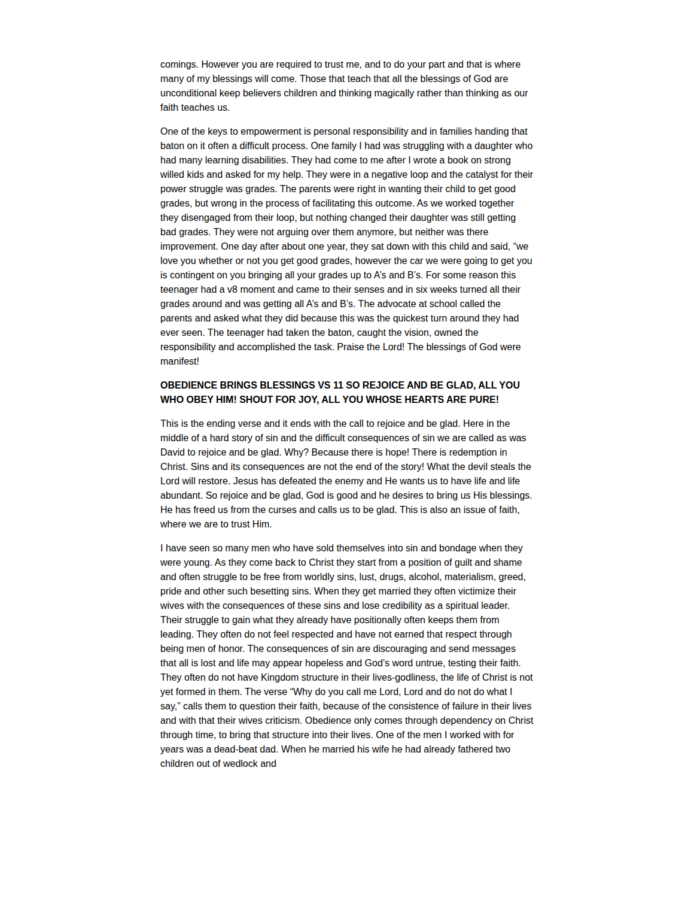comings. However you are required to trust me, and to do your part and that is where many of my blessings will come. Those that teach that all the blessings of God are unconditional keep believers children and thinking magically rather than thinking as our faith teaches us.
One of the keys to empowerment is personal responsibility and in families handing that baton on it often a difficult process. One family I had was struggling with a daughter who had many learning disabilities. They had come to me after I wrote a book on strong willed kids and asked for my help. They were in a negative loop and the catalyst for their power struggle was grades. The parents were right in wanting their child to get good grades, but wrong in the process of facilitating this outcome. As we worked together they disengaged from their loop, but nothing changed their daughter was still getting bad grades. They were not arguing over them anymore, but neither was there improvement. One day after about one year, they sat down with this child and said, “we love you whether or not you get good grades, however the car we were going to get you is contingent on you bringing all your grades up to A’s and B’s. For some reason this teenager had a v8 moment and came to their senses and in six weeks turned all their grades around and was getting all A’s and B’s. The advocate at school called the parents and asked what they did because this was the quickest turn around they had ever seen. The teenager had taken the baton, caught the vision, owned the responsibility and accomplished the task. Praise the Lord! The blessings of God were manifest!
Obedience brings blessings vs 11 so rejoice and be glad, all you who obey him! Shout for joy, all you whose hearts are pure!
This is the ending verse and it ends with the call to rejoice and be glad. Here in the middle of a hard story of sin and the difficult consequences of sin we are called as was David to rejoice and be glad. Why? Because there is hope! There is redemption in Christ. Sins and its consequences are not the end of the story! What the devil steals the Lord will restore. Jesus has defeated the enemy and He wants us to have life and life abundant. So rejoice and be glad, God is good and he desires to bring us His blessings. He has freed us from the curses and calls us to be glad. This is also an issue of faith, where we are to trust Him.
I have seen so many men who have sold themselves into sin and bondage when they were young. As they come back to Christ they start from a position of guilt and shame and often struggle to be free from worldly sins, lust, drugs, alcohol, materialism, greed, pride and other such besetting sins. When they get married they often victimize their wives with the consequences of these sins and lose credibility as a spiritual leader. Their struggle to gain what they already have positionally often keeps them from leading. They often do not feel respected and have not earned that respect through being men of honor. The consequences of sin are discouraging and send messages that all is lost and life may appear hopeless and God’s word untrue, testing their faith. They often do not have Kingdom structure in their lives-godliness, the life of Christ is not yet formed in them. The verse “Why do you call me Lord, Lord and do not do what I say,” calls them to question their faith, because of the consistence of failure in their lives and with that their wives criticism. Obedience only comes through dependency on Christ through time, to bring that structure into their lives. One of the men I worked with for years was a dead-beat dad. When he married his wife he had already fathered two children out of wedlock and